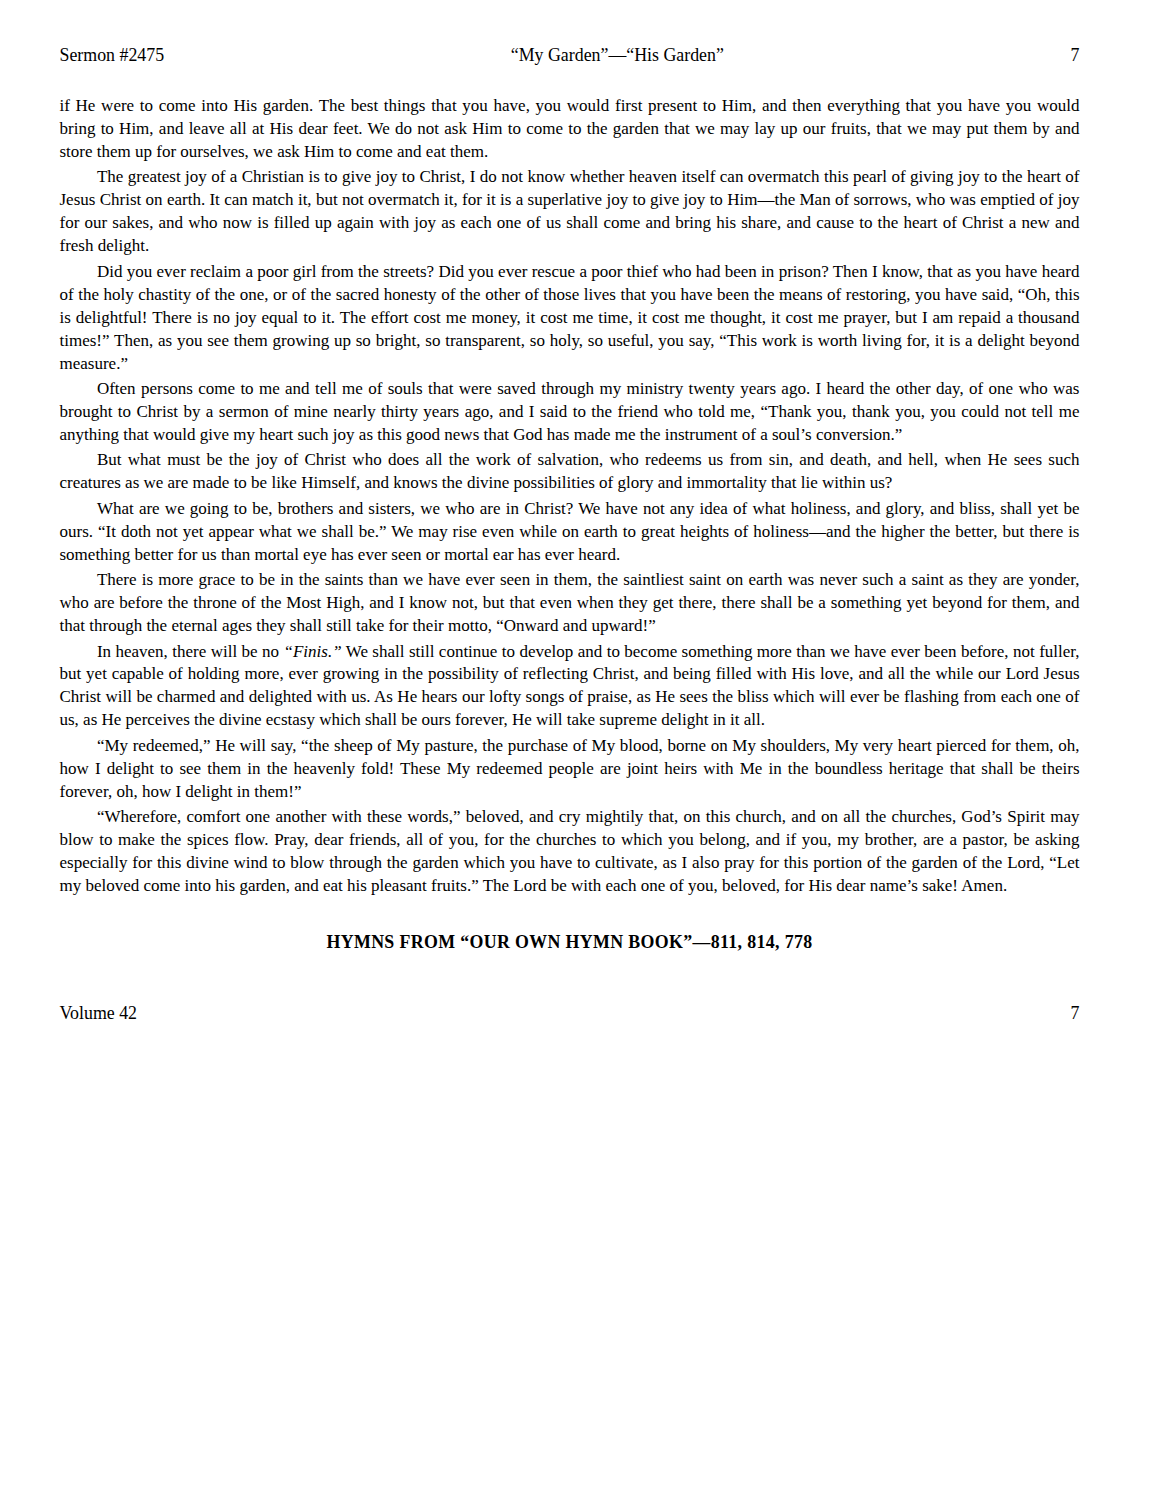Sermon #2475 “My Garden”—“His Garden” 7
if He were to come into His garden. The best things that you have, you would first present to Him, and then everything that you have you would bring to Him, and leave all at His dear feet. We do not ask Him to come to the garden that we may lay up our fruits, that we may put them by and store them up for ourselves, we ask Him to come and eat them.
The greatest joy of a Christian is to give joy to Christ, I do not know whether heaven itself can overmatch this pearl of giving joy to the heart of Jesus Christ on earth. It can match it, but not overmatch it, for it is a superlative joy to give joy to Him—the Man of sorrows, who was emptied of joy for our sakes, and who now is filled up again with joy as each one of us shall come and bring his share, and cause to the heart of Christ a new and fresh delight.
Did you ever reclaim a poor girl from the streets? Did you ever rescue a poor thief who had been in prison? Then I know, that as you have heard of the holy chastity of the one, or of the sacred honesty of the other of those lives that you have been the means of restoring, you have said, “Oh, this is delightful! There is no joy equal to it. The effort cost me money, it cost me time, it cost me thought, it cost me prayer, but I am repaid a thousand times!” Then, as you see them growing up so bright, so transparent, so holy, so useful, you say, “This work is worth living for, it is a delight beyond measure.”
Often persons come to me and tell me of souls that were saved through my ministry twenty years ago. I heard the other day, of one who was brought to Christ by a sermon of mine nearly thirty years ago, and I said to the friend who told me, “Thank you, thank you, you could not tell me anything that would give my heart such joy as this good news that God has made me the instrument of a soul’s conversion.”
But what must be the joy of Christ who does all the work of salvation, who redeems us from sin, and death, and hell, when He sees such creatures as we are made to be like Himself, and knows the divine possibilities of glory and immortality that lie within us?
What are we going to be, brothers and sisters, we who are in Christ? We have not any idea of what holiness, and glory, and bliss, shall yet be ours. “It doth not yet appear what we shall be.” We may rise even while on earth to great heights of holiness—and the higher the better, but there is something better for us than mortal eye has ever seen or mortal ear has ever heard.
There is more grace to be in the saints than we have ever seen in them, the saintliest saint on earth was never such a saint as they are yonder, who are before the throne of the Most High, and I know not, but that even when they get there, there shall be a something yet beyond for them, and that through the eternal ages they shall still take for their motto, “Onward and upward!”
In heaven, there will be no “Finis.” We shall still continue to develop and to become something more than we have ever been before, not fuller, but yet capable of holding more, ever growing in the possibility of reflecting Christ, and being filled with His love, and all the while our Lord Jesus Christ will be charmed and delighted with us. As He hears our lofty songs of praise, as He sees the bliss which will ever be flashing from each one of us, as He perceives the divine ecstasy which shall be ours forever, He will take supreme delight in it all.
“My redeemed,” He will say, “the sheep of My pasture, the purchase of My blood, borne on My shoulders, My very heart pierced for them, oh, how I delight to see them in the heavenly fold! These My redeemed people are joint heirs with Me in the boundless heritage that shall be theirs forever, oh, how I delight in them!”
“Wherefore, comfort one another with these words,” beloved, and cry mightily that, on this church, and on all the churches, God’s Spirit may blow to make the spices flow. Pray, dear friends, all of you, for the churches to which you belong, and if you, my brother, are a pastor, be asking especially for this divine wind to blow through the garden which you have to cultivate, as I also pray for this portion of the garden of the Lord, “Let my beloved come into his garden, and eat his pleasant fruits.” The Lord be with each one of you, beloved, for His dear name’s sake! Amen.
HYMNS FROM “OUR OWN HYMN BOOK”—811, 814, 778
Volume 42 7